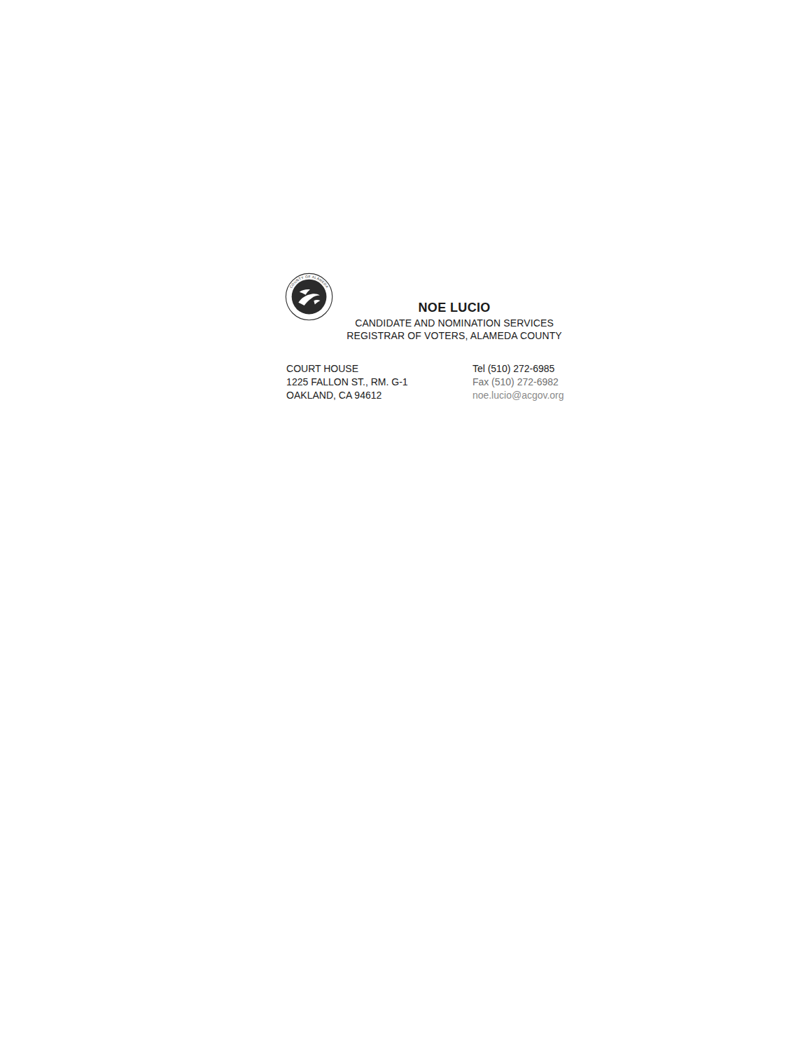COUNTY OF ALAMEDA CALIFORNIA
NOE LUCIO
CANDIDATE AND NOMINATION SERVICES
REGISTRAR OF VOTERS, ALAMEDA COUNTY
COURT HOUSE
1225 FALLON ST., RM. G-1
OAKLAND, CA 94612
Tel (510) 272-6985
Fax (510) 272-6982
noe.lucio@acgov.org